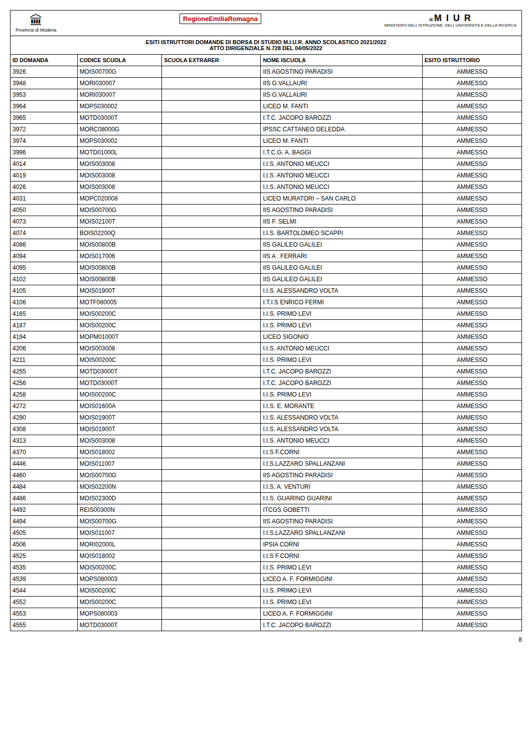🏛 Provincia di Modena
RegioneEmiliaRomagna
🏛 M I U R
MINISTERO DELL'ISTRUZIONE, DELL'UNIVERSITÀ E DELLA RICERCA
ESITI ISTRUTTORI DOMANDE DI BORSA DI STUDIO M.I.U.R. ANNO SCOLASTICO 2021/2022 ATTO DIRIGENZIALE N.728 DEL 04/05/2022
| ID DOMANDA | CODICE SCUOLA | SCUOLA EXTRARER | NOME ISCUOLA | ESITO ISTRUTTORIO |
| --- | --- | --- | --- | --- |
| 3926 | MOIS00700G | | IIS AGOSTINO PARADISI | AMMESSO |
| 3948 | MORI030007 | | IIS G.VALLAURI | AMMESSO |
| 3953 | MORI030007 | | IIS G.VALLAURI | AMMESSO |
| 3964 | MOPS030002 | | LICEO M. FANTI | AMMESSO |
| 3965 | MOTD03000T | | I.T.C. JACOPO BAROZZI | AMMESSO |
| 3972 | MORC08000G | | IPSSC CATTANEO DELEDDA | AMMESSO |
| 3974 | MOPS030002 | | LICEO M. FANTI | AMMESSO |
| 3996 | MOTD01000L | | I.T.C.G. A. BAGGI | AMMESSO |
| 4014 | MOIS003008 | | I.I.S. ANTONIO MEUCCI | AMMESSO |
| 4019 | MOIS003008 | | I.I.S. ANTONIO MEUCCI | AMMESSO |
| 4026 | MOIS003008 | | I.I.S. ANTONIO MEUCCI | AMMESSO |
| 4031 | MOPC020008 | | LICEO MURATORI – SAN CARLO | AMMESSO |
| 4050 | MOIS00700G | | IIS AGOSTINO PARADISI | AMMESSO |
| 4073 | MOIS02100T | | IIS F. SELMI | AMMESSO |
| 4074 | BOIS02200Q | | I.I.S. BARTOLOMEO SCAPPI | AMMESSO |
| 4086 | MOIS00800B | | IIS GALILEO GALILEI | AMMESSO |
| 4094 | MOIS017006 | | IIS A . FERRARI | AMMESSO |
| 4095 | MOIS00800B | | IIS GALILEO GALILEI | AMMESSO |
| 4102 | MOIS00800B | | IIS GALILEO GALILEI | AMMESSO |
| 4105 | MOIS01900T | | I.I.S. ALESSANDRO VOLTA | AMMESSO |
| 4106 | MOTF080005 | | I.T.I.S ENRICO FERMI | AMMESSO |
| 4165 | MOIS00200C | | I.I.S. PRIMO LEVI | AMMESSO |
| 4187 | MOIS00200C | | I.I.S. PRIMO LEVI | AMMESSO |
| 4194 | MOPM01000T | | LICEO SIGONIO | AMMESSO |
| 4206 | MOIS003008 | | I.I.S. ANTONIO MEUCCI | AMMESSO |
| 4211 | MOIS00200C | | I.I.S. PRIMO LEVI | AMMESSO |
| 4255 | MOTD03000T | | I.T.C. JACOPO BAROZZI | AMMESSO |
| 4256 | MOTD03000T | | I.T.C. JACOPO BAROZZI | AMMESSO |
| 4258 | MOIS00200C | | I.I.S. PRIMO LEVI | AMMESSO |
| 4272 | MOIS01600A | | I.I.S. E. MORANTE | AMMESSO |
| 4290 | MOIS01900T | | I.I.S. ALESSANDRO VOLTA | AMMESSO |
| 4308 | MOIS01900T | | I.I.S. ALESSANDRO VOLTA | AMMESSO |
| 4313 | MOIS003008 | | I.I.S. ANTONIO MEUCCI | AMMESSO |
| 4370 | MOIS018002 | | I.I.S F.CORNI | AMMESSO |
| 4446 | MOIS011007 | | I.I.S.LAZZARO SPALLANZANI | AMMESSO |
| 4460 | MOIS00700G | | IIS AGOSTINO PARADISI | AMMESSO |
| 4484 | MOIS02200N | | I.I.S. A. VENTURI | AMMESSO |
| 4486 | MOIS02300D | | I.I.S. GUARINO GUARINI | AMMESSO |
| 4492 | REIS00300N | | ITCGS GOBETTI | AMMESSO |
| 4494 | MOIS00700G | | IIS AGOSTINO PARADISI | AMMESSO |
| 4505 | MOIS011007 | | I.I.S.LAZZARO SPALLANZANI | AMMESSO |
| 4506 | MORI02000L | | IPSIA CORNI | AMMESSO |
| 4525 | MOIS018002 | | I.I.S F.CORNI | AMMESSO |
| 4535 | MOIS00200C | | I.I.S. PRIMO LEVI | AMMESSO |
| 4539 | MOPS080003 | | LICEO A. F. FORMIGGINI | AMMESSO |
| 4544 | MOIS00200C | | I.I.S. PRIMO LEVI | AMMESSO |
| 4552 | MOIS00200C | | I.I.S. PRIMO LEVI | AMMESSO |
| 4553 | MOPS080003 | | LICEO A. F. FORMIGGINI | AMMESSO |
| 4555 | MOTD03000T | | I.T.C. JACOPO BAROZZI | AMMESSO |
8